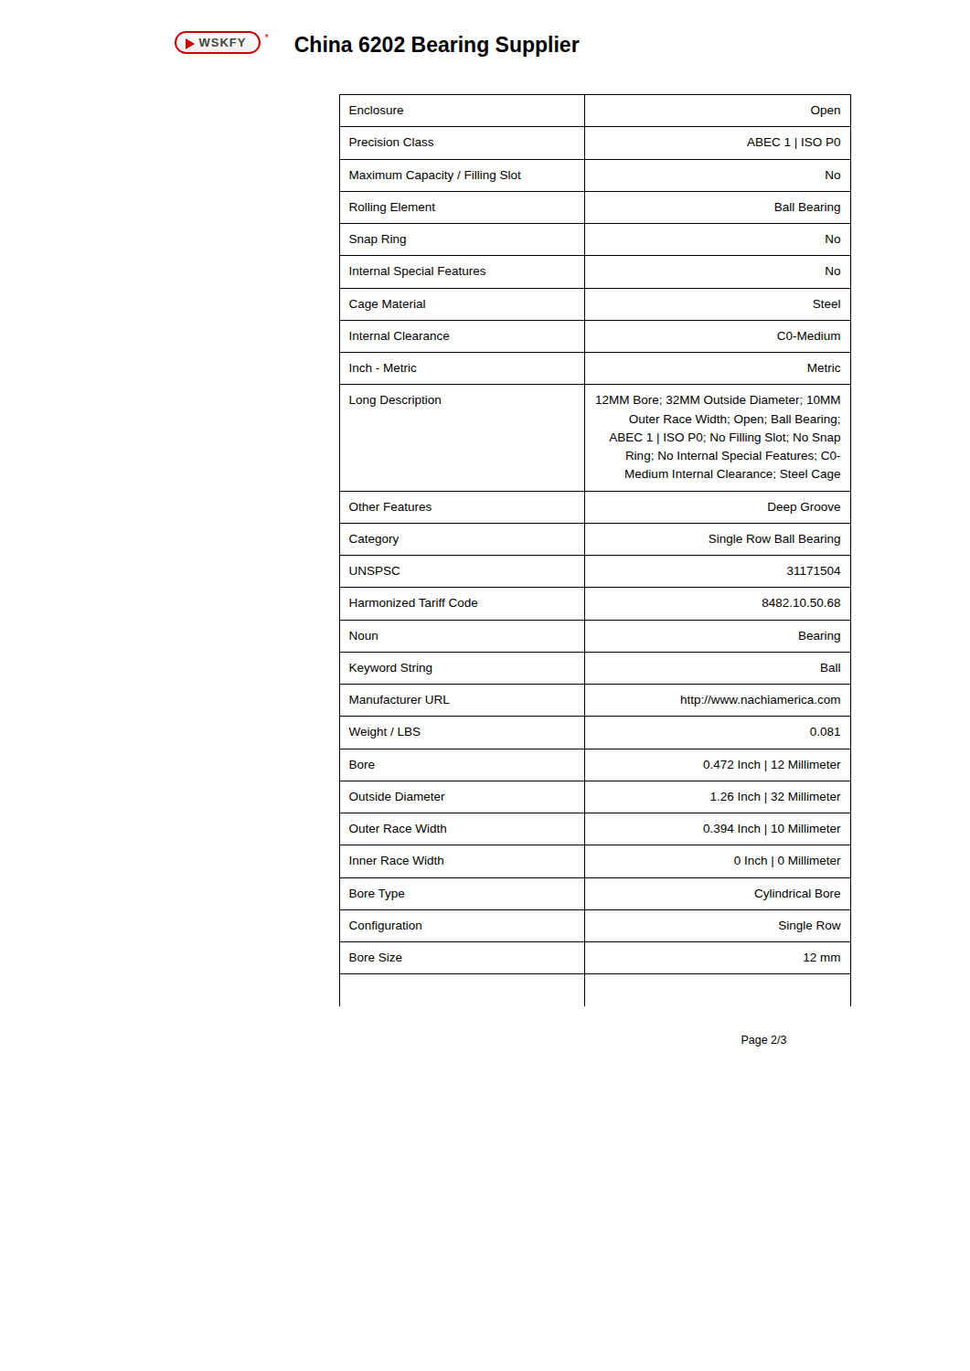WSKFY*
China 6202 Bearing Supplier
| Enclosure | Open |
| Precision Class | ABEC 1 / ISO P0 |
| Maximum Capacity / Filling Slot | No |
| Rolling Element | Ball Bearing |
| Snap Ring | No |
| Internal Special Features | No |
| Cage Material | Steel |
| Internal Clearance | C0-Medium |
| Inch - Metric | Metric |
| Long Description | 12MM Bore; 32MM Outside Diameter; 10MM Outer Race Width; Open; Ball Bearing; ABEC 1 / ISO P0; No Filling Slot; No Snap Ring; No Internal Special Features; C0-Medium Internal Clearance; Steel Cage |
| Other Features | Deep Groove |
| Category | Single Row Ball Bearing |
| UNSPSC | 31171504 |
| Harmonized Tariff Code | 8482.10.50.68 |
| Noun | Bearing |
| Keyword String | Ball |
| Manufacturer URL | http://www.nachiamerica.com |
| Weight / LBS | 0.081 |
| Bore | 0.472 Inch / 12 Millimeter |
| Outside Diameter | 1.26 Inch / 32 Millimeter |
| Outer Race Width | 0.394 Inch / 10 Millimeter |
| Inner Race Width | 0 Inch / 0 Millimeter |
| Bore Type | Cylindrical Bore |
| Configuration | Single Row |
| Bore Size | 12 mm |
Page 2/3